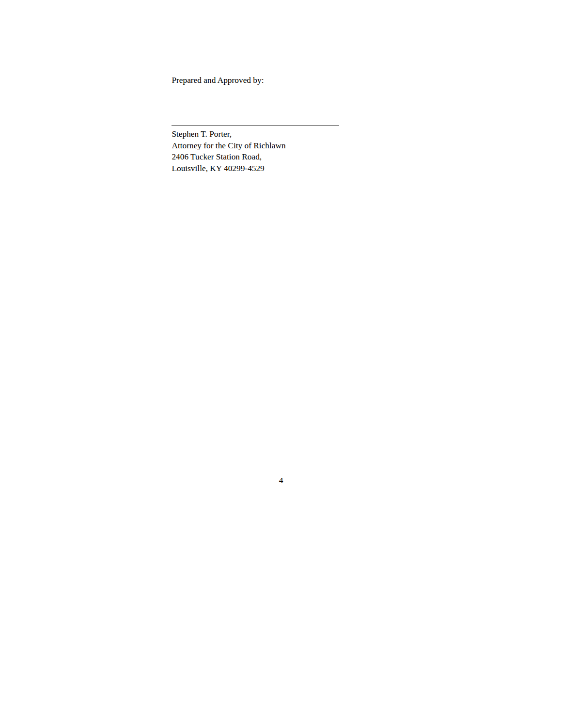Prepared and Approved by:
Stephen T. Porter,
Attorney for the City of Richlawn
2406 Tucker Station Road,
Louisville, KY 40299-4529
4